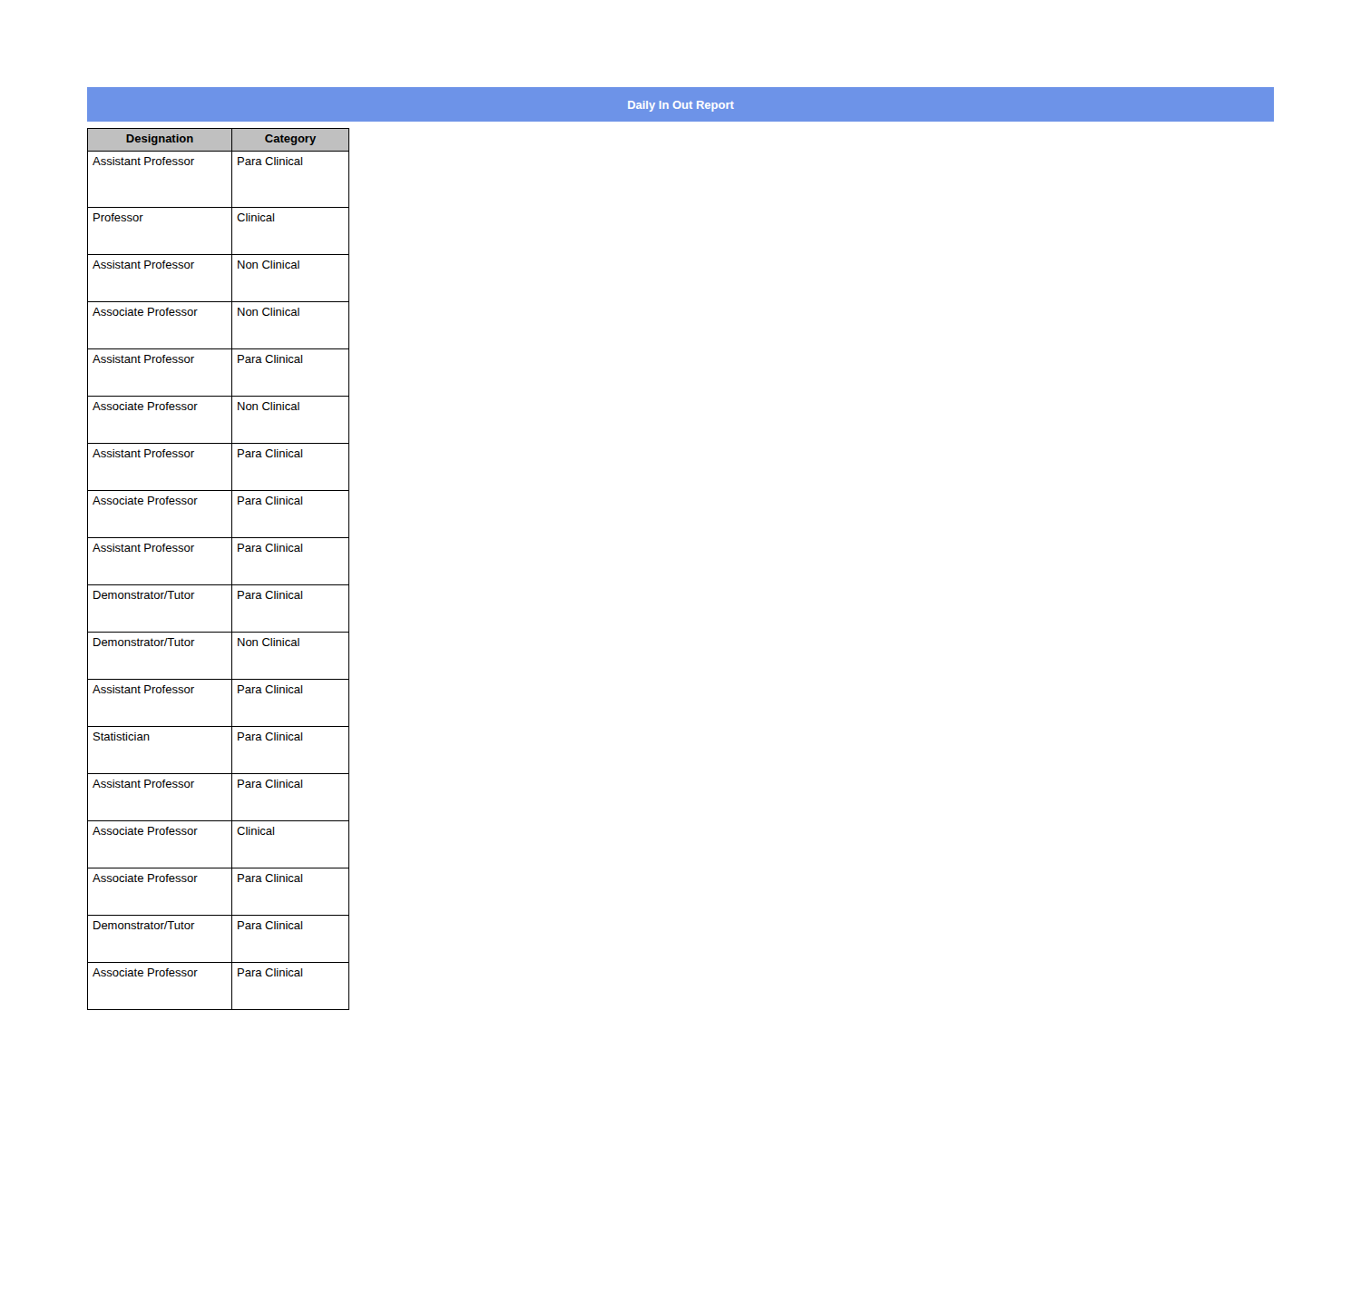Daily In Out Report
| Designation | Category |
| --- | --- |
| Assistant Professor | Para Clinical |
| Professor | Clinical |
| Assistant Professor | Non Clinical |
| Associate Professor | Non Clinical |
| Assistant Professor | Para Clinical |
| Associate Professor | Non Clinical |
| Assistant Professor | Para Clinical |
| Associate Professor | Para Clinical |
| Assistant Professor | Para Clinical |
| Demonstrator/Tutor | Para Clinical |
| Demonstrator/Tutor | Non Clinical |
| Assistant Professor | Para Clinical |
| Statistician | Para Clinical |
| Assistant Professor | Para Clinical |
| Associate Professor | Clinical |
| Associate Professor | Para Clinical |
| Demonstrator/Tutor | Para Clinical |
| Associate Professor | Para Clinical |